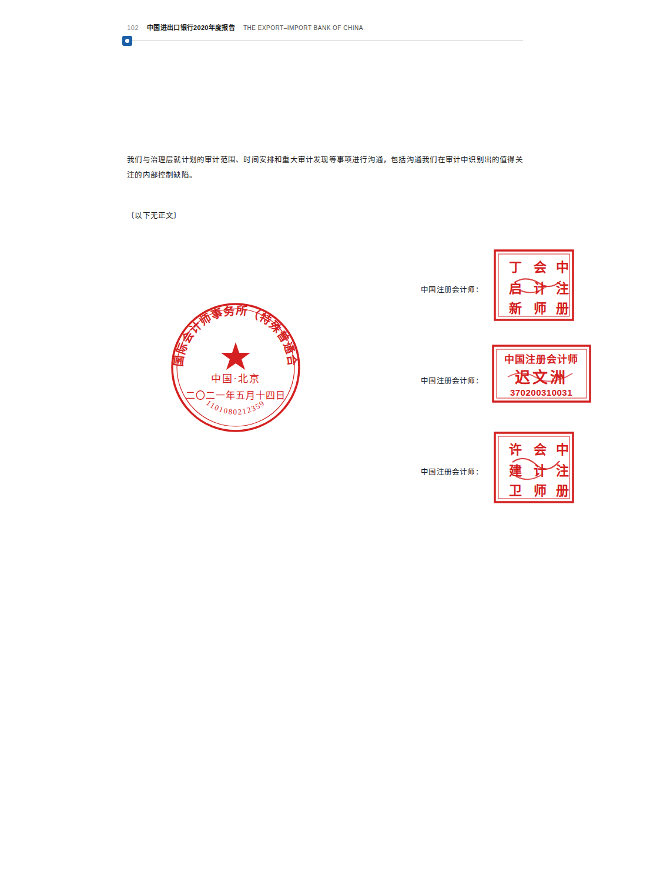102 中国进出口银行2020年度报告 THE EXPORT–IMPORT BANK OF CHINA
我们与治理层就计划的审计范围、时间安排和重大审计发现等事项进行沟通，包括沟通我们在审计中识别出的值得关注的内部控制缺陷。
〔以下无正文〕
大华国际会计师事务所（特殊普通合伙） 1101080212359 中国·北京 二〇二一年五月十四日
中国注册会计师：
丁 会 中 启 计 注 新 师 册
中国注册会计师：
中国注册会计师 迟文洲 370200310031
中国注册会计师：
许 会 中 建 计 注 卫 师 册